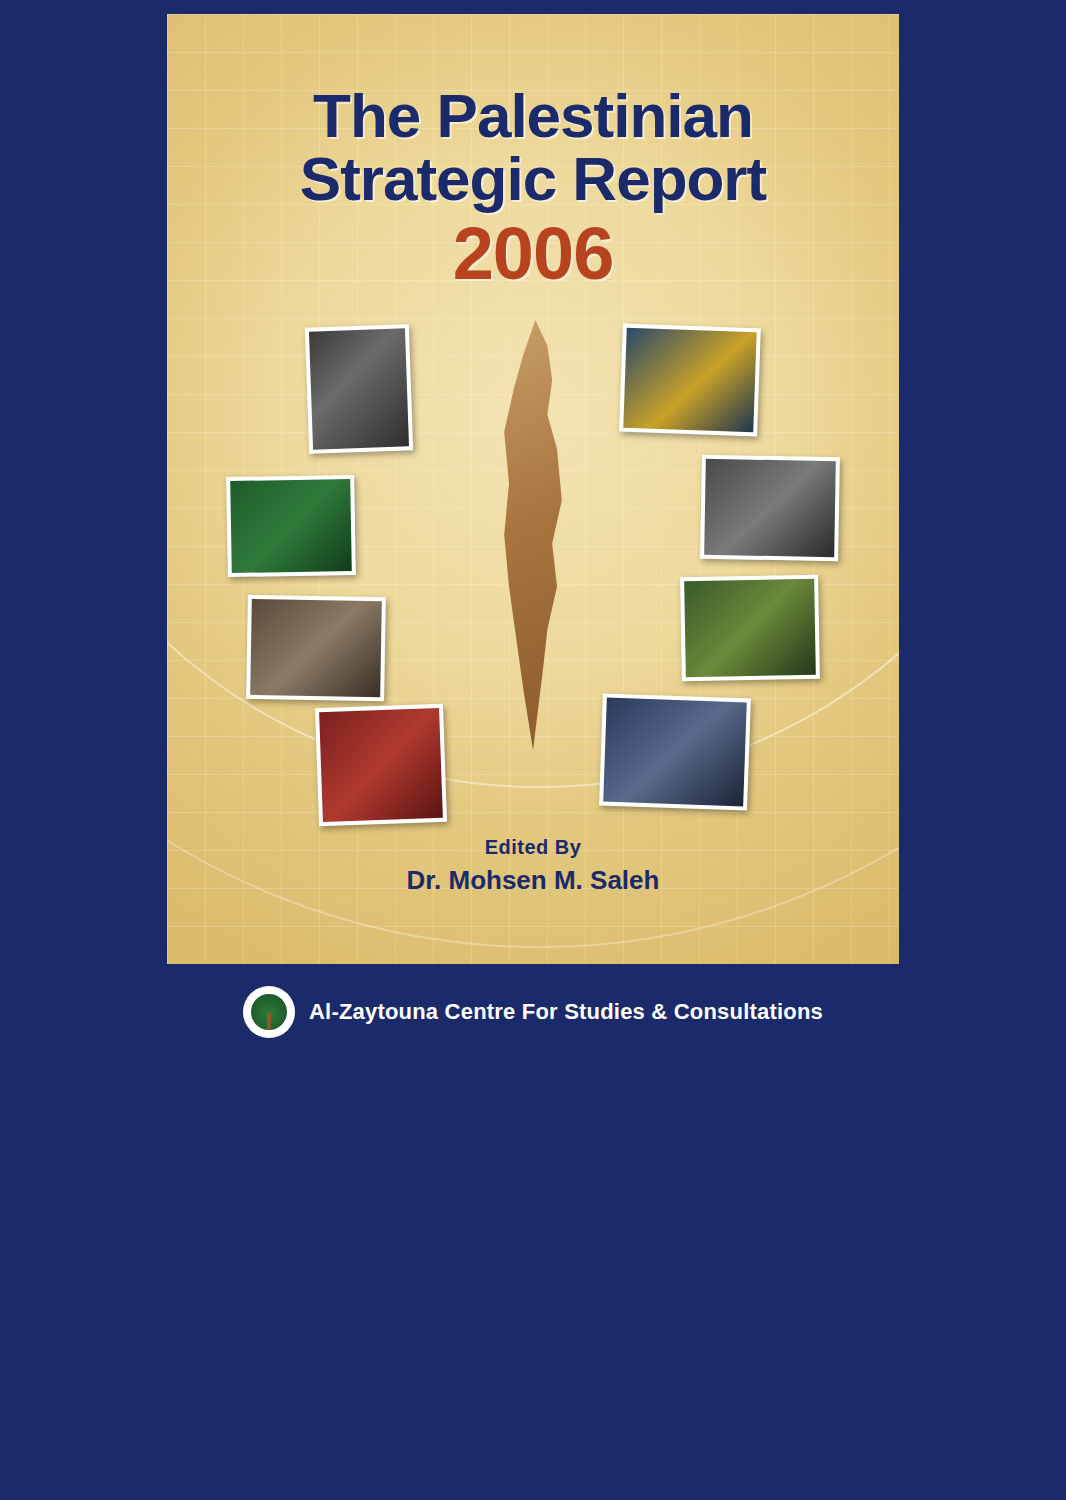The Palestinian
Strategic Report2006
Edited By
Dr. Mohsen M. Saleh
Al-Zaytouna Centre For Studies & Consultations